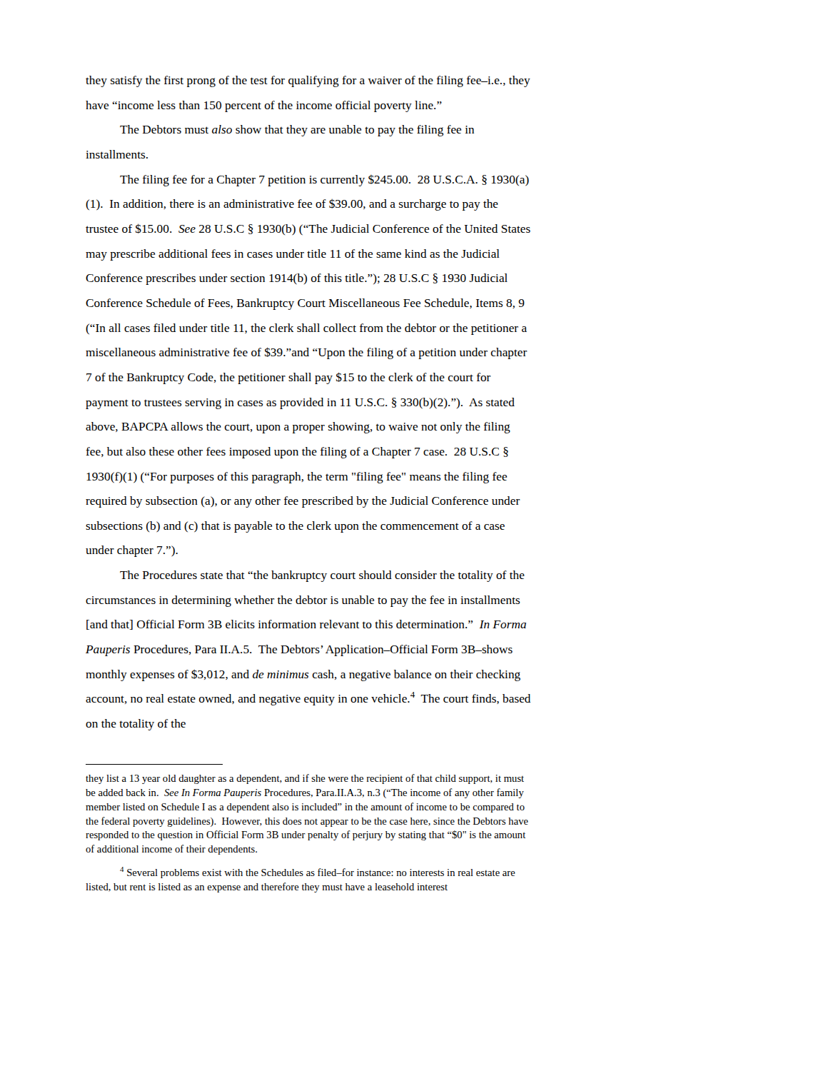they satisfy the first prong of the test for qualifying for a waiver of the filing fee–i.e., they have “income less than 150 percent of the income official poverty line.”
The Debtors must also show that they are unable to pay the filing fee in installments.
The filing fee for a Chapter 7 petition is currently $245.00. 28 U.S.C.A. § 1930(a)(1). In addition, there is an administrative fee of $39.00, and a surcharge to pay the trustee of $15.00. See 28 U.S.C § 1930(b) (“The Judicial Conference of the United States may prescribe additional fees in cases under title 11 of the same kind as the Judicial Conference prescribes under section 1914(b) of this title.”); 28 U.S.C § 1930 Judicial Conference Schedule of Fees, Bankruptcy Court Miscellaneous Fee Schedule, Items 8, 9 (“In all cases filed under title 11, the clerk shall collect from the debtor or the petitioner a miscellaneous administrative fee of $39.”and “Upon the filing of a petition under chapter 7 of the Bankruptcy Code, the petitioner shall pay $15 to the clerk of the court for payment to trustees serving in cases as provided in 11 U.S.C. § 330(b)(2).”). As stated above, BAPCPA allows the court, upon a proper showing, to waive not only the filing fee, but also these other fees imposed upon the filing of a Chapter 7 case. 28 U.S.C § 1930(f)(1) (“For purposes of this paragraph, the term "filing fee" means the filing fee required by subsection (a), or any other fee prescribed by the Judicial Conference under subsections (b) and (c) that is payable to the clerk upon the commencement of a case under chapter 7.”).
The Procedures state that “the bankruptcy court should consider the totality of the circumstances in determining whether the debtor is unable to pay the fee in installments [and that] Official Form 3B elicits information relevant to this determination.” In Forma Pauperis Procedures, Para II.A.5. The Debtors’ Application–Official Form 3B–shows monthly expenses of $3,012, and de minimus cash, a negative balance on their checking account, no real estate owned, and negative equity in one vehicle.4 The court finds, based on the totality of the
they list a 13 year old daughter as a dependent, and if she were the recipient of that child support, it must be added back in. See In Forma Pauperis Procedures, Para.II.A.3, n.3 (“The income of any other family member listed on Schedule I as a dependent also is included” in the amount of income to be compared to the federal poverty guidelines). However, this does not appear to be the case here, since the Debtors have responded to the question in Official Form 3B under penalty of perjury by stating that “$0" is the amount of additional income of their dependents.
4 Several problems exist with the Schedules as filed–for instance: no interests in real estate are listed, but rent is listed as an expense and therefore they must have a leasehold interest